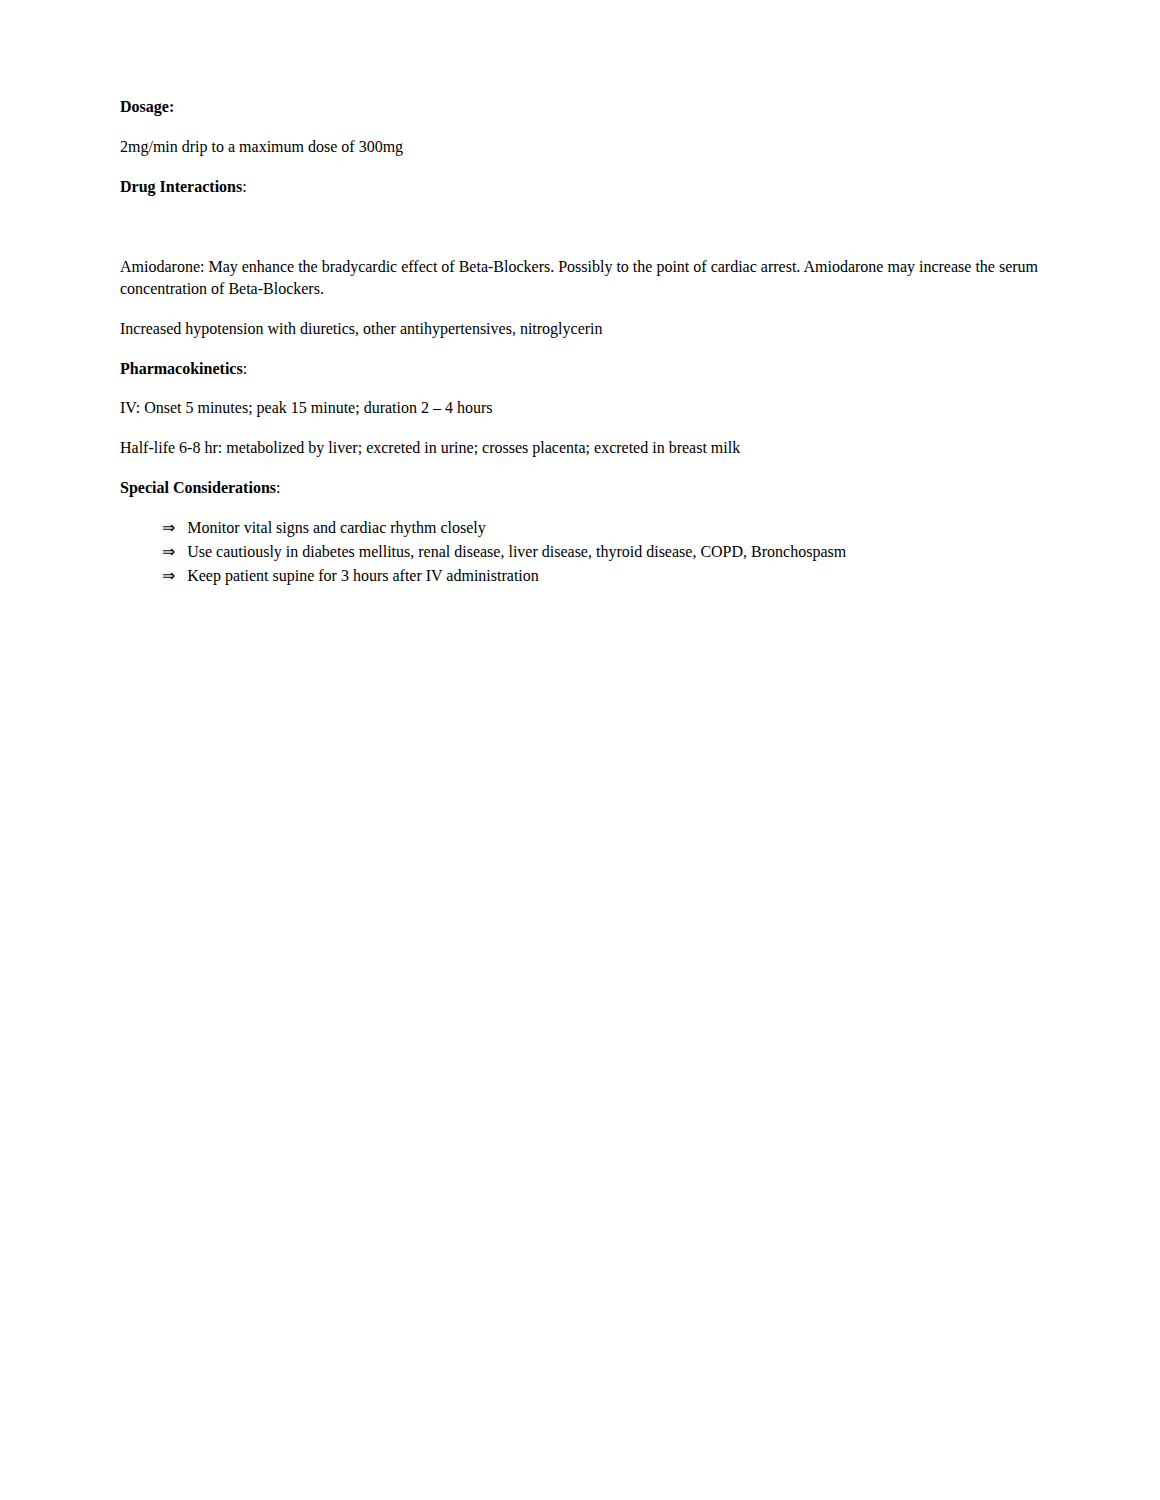Dosage:
2mg/min drip to a maximum dose of 300mg
Drug Interactions
:
Amiodarone: May enhance the bradycardic effect of Beta-Blockers. Possibly to the point of cardiac arrest. Amiodarone may increase the serum concentration of Beta-Blockers.
Increased hypotension with diuretics, other antihypertensives, nitroglycerin
Pharmacokinetics
:
IV: Onset 5 minutes; peak 15 minute; duration 2 – 4 hours
Half-life 6-8 hr: metabolized by liver; excreted in urine; crosses placenta; excreted in breast milk
Special Considerations
:
Monitor vital signs and cardiac rhythm closely
Use cautiously in diabetes mellitus, renal disease, liver disease, thyroid disease, COPD, Bronchospasm
Keep patient supine for 3 hours after IV administration